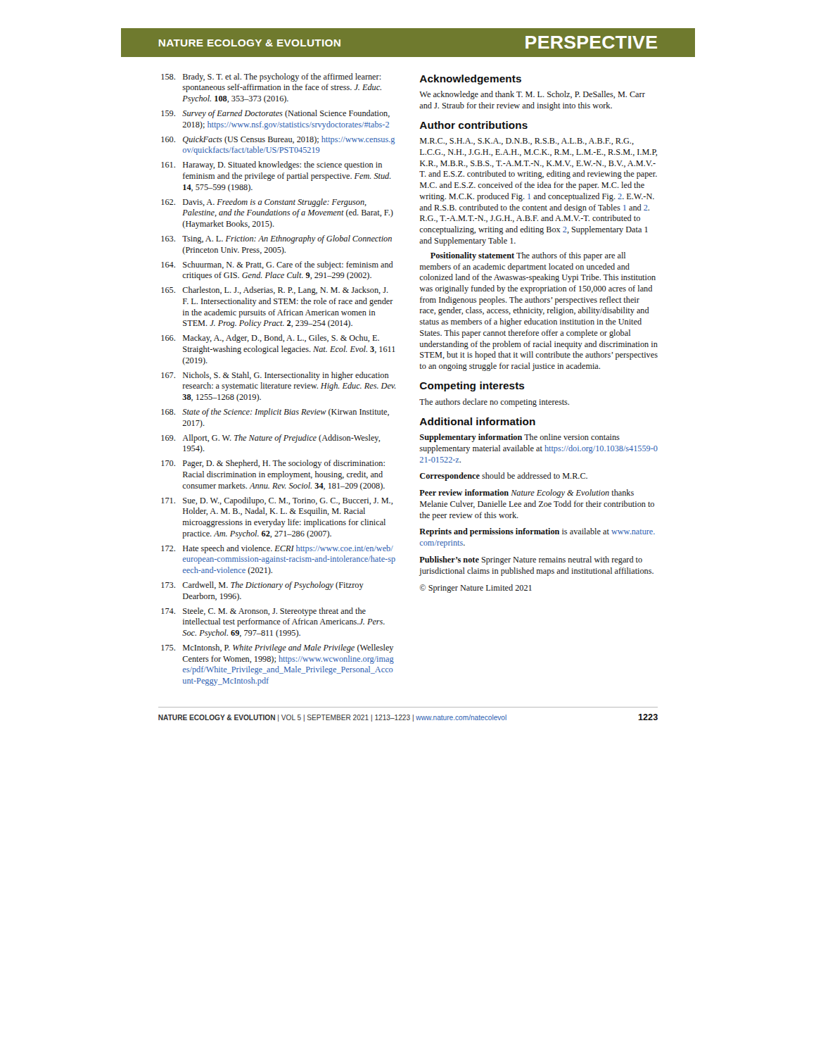Nature Ecology & Evolution
Perspective
158. Brady, S. T. et al. The psychology of the affirmed learner: spontaneous self-affirmation in the face of stress. J. Educ. Psychol. 108, 353–373 (2016).
159. Survey of Earned Doctorates (National Science Foundation, 2018); https://www.nsf.gov/statistics/srvydoctorates/#tabs-2
160. QuickFacts (US Census Bureau, 2018); https://www.census.gov/quickfacts/fact/table/US/PST045219
161. Haraway, D. Situated knowledges: the science question in feminism and the privilege of partial perspective. Fem. Stud. 14, 575–599 (1988).
162. Davis, A. Freedom is a Constant Struggle: Ferguson, Palestine, and the Foundations of a Movement (ed. Barat, F.) (Haymarket Books, 2015).
163. Tsing, A. L. Friction: An Ethnography of Global Connection (Princeton Univ. Press, 2005).
164. Schuurman, N. & Pratt, G. Care of the subject: feminism and critiques of GIS. Gend. Place Cult. 9, 291–299 (2002).
165. Charleston, L. J., Adserias, R. P., Lang, N. M. & Jackson, J. F. L. Intersectionality and STEM: the role of race and gender in the academic pursuits of African American women in STEM. J. Prog. Policy Pract. 2, 239–254 (2014).
166. Mackay, A., Adger, D., Bond, A. L., Giles, S. & Ochu, E. Straight-washing ecological legacies. Nat. Ecol. Evol. 3, 1611 (2019).
167. Nichols, S. & Stahl, G. Intersectionality in higher education research: a systematic literature review. High. Educ. Res. Dev. 38, 1255–1268 (2019).
168. State of the Science: Implicit Bias Review (Kirwan Institute, 2017).
169. Allport, G. W. The Nature of Prejudice (Addison-Wesley, 1954).
170. Pager, D. & Shepherd, H. The sociology of discrimination: Racial discrimination in employment, housing, credit, and consumer markets. Annu. Rev. Sociol. 34, 181–209 (2008).
171. Sue, D. W., Capodilupo, C. M., Torino, G. C., Bucceri, J. M., Holder, A. M. B., Nadal, K. L. & Esquilin, M. Racial microaggressions in everyday life: implications for clinical practice. Am. Psychol. 62, 271–286 (2007).
172. Hate speech and violence. ECRI https://www.coe.int/en/web/european-commission-against-racism-and-intolerance/hate-speech-and-violence (2021).
173. Cardwell, M. The Dictionary of Psychology (Fitzroy Dearborn, 1996).
174. Steele, C. M. & Aronson, J. Stereotype threat and the intellectual test performance of African Americans.J. Pers. Soc. Psychol. 69, 797–811 (1995).
175. McIntonsh, P. White Privilege and Male Privilege (Wellesley Centers for Women, 1998); https://www.wcwonline.org/images/pdf/White_Privilege_and_Male_Privilege_Personal_Account-Peggy_McIntosh.pdf
Acknowledgements
We acknowledge and thank T. M. L. Scholz, P. DeSalles, M. Carr and J. Straub for their review and insight into this work.
Author contributions
M.R.C., S.H.A., S.K.A., D.N.B., R.S.B., A.L.B., A.B.F., R.G., L.C.G., N.H., J.G.H., E.A.H., M.C.K., R.M., L.M.-E., R.S.M., I.M.P, K.R., M.B.R., S.B.S., T.-A.M.T.-N., K.M.V., E.W.-N., B.V., A.M.V.-T. and E.S.Z. contributed to writing, editing and reviewing the paper. M.C. and E.S.Z. conceived of the idea for the paper. M.C. led the writing. M.C.K. produced Fig. 1 and conceptualized Fig. 2. E.W.-N. and R.S.B. contributed to the content and design of Tables 1 and 2. R.G., T.-A.M.T.-N., J.G.H., A.B.F. and A.M.V.-T. contributed to conceptualizing, writing and editing Box 2, Supplementary Data 1 and Supplementary Table 1.
Positionality statement The authors of this paper are all members of an academic department located on unceded and colonized land of the Awaswas-speaking Uypi Tribe. This institution was originally funded by the expropriation of 150,000 acres of land from Indigenous peoples. The authors’ perspectives reflect their race, gender, class, access, ethnicity, religion, ability/disability and status as members of a higher education institution in the United States. This paper cannot therefore offer a complete or global understanding of the problem of racial inequity and discrimination in STEM, but it is hoped that it will contribute the authors’ perspectives to an ongoing struggle for racial justice in academia.
Competing interests
The authors declare no competing interests.
Additional information
Supplementary information The online version contains supplementary material available at https://doi.org/10.1038/s41559-021-01522-z.
Correspondence should be addressed to M.R.C.
Peer review information Nature Ecology & Evolution thanks Melanie Culver, Danielle Lee and Zoe Todd for their contribution to the peer review of this work.
Reprints and permissions information is available at www.nature.com/reprints.
Publisher’s note Springer Nature remains neutral with regard to jurisdictional claims in published maps and institutional affiliations.
© Springer Nature Limited 2021
NATURE ECOLOGY & EVOLUTION | VOL 5 | SEPTEMBER 2021 | 1213–1223 | www.nature.com/natecolevol
1223